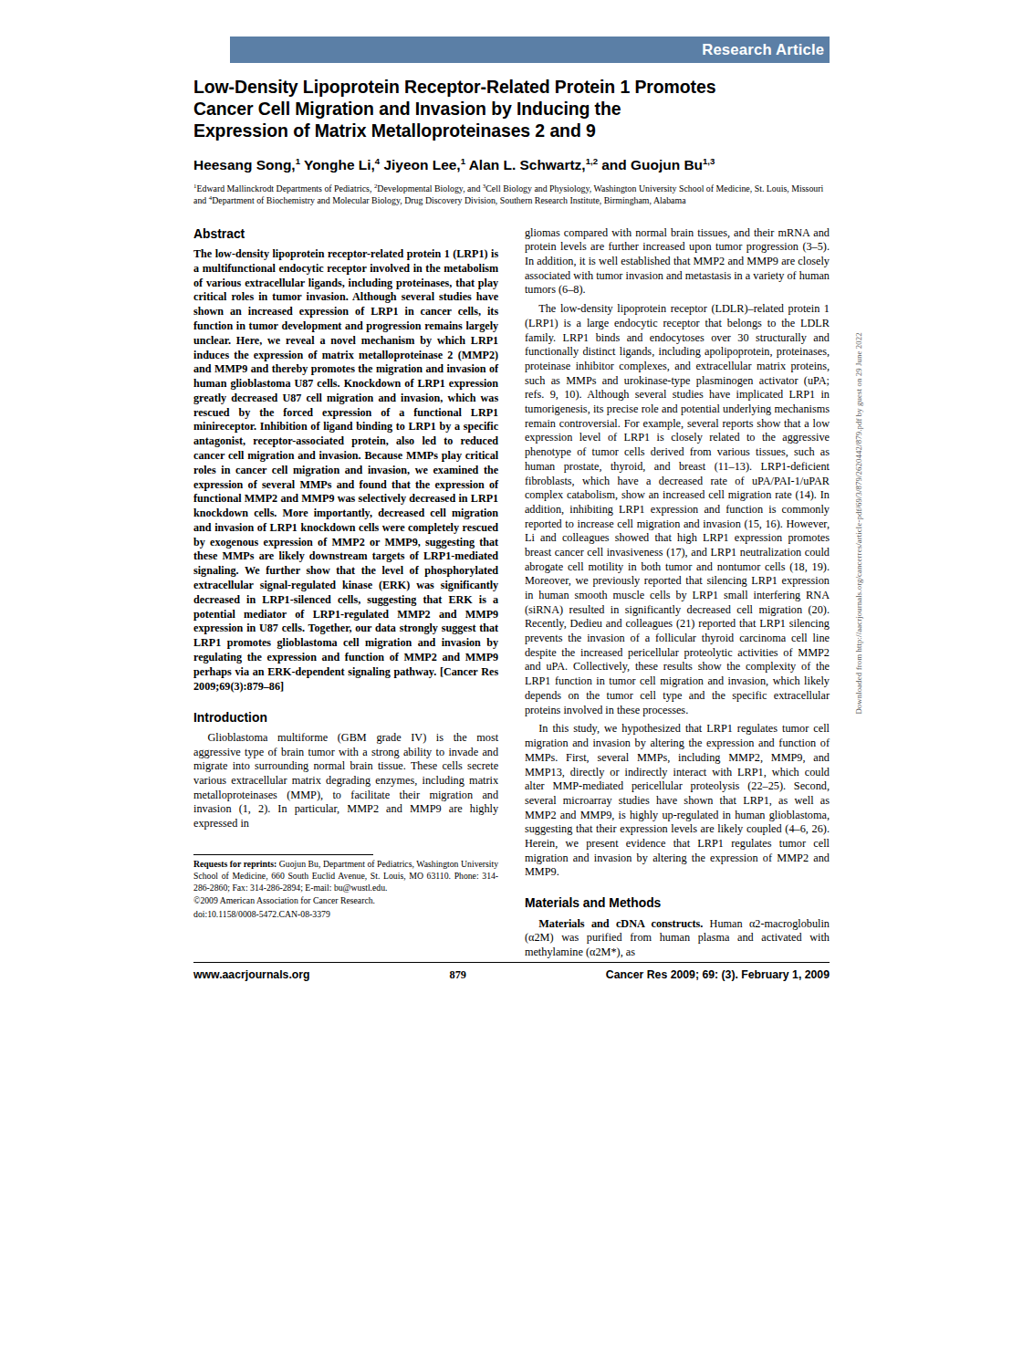Research Article
Low-Density Lipoprotein Receptor-Related Protein 1 Promotes
Cancer Cell Migration and Invasion by Inducing the
Expression of Matrix Metalloproteinases 2 and 9
Heesang Song,1 Yonghe Li,4 Jiyeon Lee,1 Alan L. Schwartz,1,2 and Guojun Bu1,3
1Edward Mallinckrodt Departments of Pediatrics, 2Developmental Biology, and 3Cell Biology and Physiology, Washington University School of Medicine, St. Louis, Missouri and 4Department of Biochemistry and Molecular Biology, Drug Discovery Division, Southern Research Institute, Birmingham, Alabama
Abstract
The low-density lipoprotein receptor-related protein 1 (LRP1) is a multifunctional endocytic receptor involved in the metabolism of various extracellular ligands, including proteinases, that play critical roles in tumor invasion. Although several studies have shown an increased expression of LRP1 in cancer cells, its function in tumor development and progression remains largely unclear. Here, we reveal a novel mechanism by which LRP1 induces the expression of matrix metalloproteinase 2 (MMP2) and MMP9 and thereby promotes the migration and invasion of human glioblastoma U87 cells. Knockdown of LRP1 expression greatly decreased U87 cell migration and invasion, which was rescued by the forced expression of a functional LRP1 minireceptor. Inhibition of ligand binding to LRP1 by a specific antagonist, receptor-associated protein, also led to reduced cancer cell migration and invasion. Because MMPs play critical roles in cancer cell migration and invasion, we examined the expression of several MMPs and found that the expression of functional MMP2 and MMP9 was selectively decreased in LRP1 knockdown cells. More importantly, decreased cell migration and invasion of LRP1 knockdown cells were completely rescued by exogenous expression of MMP2 or MMP9, suggesting that these MMPs are likely downstream targets of LRP1-mediated signaling. We further show that the level of phosphorylated extracellular signal-regulated kinase (ERK) was significantly decreased in LRP1-silenced cells, suggesting that ERK is a potential mediator of LRP1-regulated MMP2 and MMP9 expression in U87 cells. Together, our data strongly suggest that LRP1 promotes glioblastoma cell migration and invasion by regulating the expression and function of MMP2 and MMP9 perhaps via an ERK-dependent signaling pathway. [Cancer Res 2009;69(3):879–86]
Introduction
Glioblastoma multiforme (GBM grade IV) is the most aggressive type of brain tumor with a strong ability to invade and migrate into surrounding normal brain tissue. These cells secrete various extracellular matrix degrading enzymes, including matrix metalloproteinases (MMP), to facilitate their migration and invasion (1, 2). In particular, MMP2 and MMP9 are highly expressed in
Requests for reprints: Guojun Bu, Department of Pediatrics, Washington University School of Medicine, 660 South Euclid Avenue, St. Louis, MO 63110. Phone: 314-286-2860; Fax: 314-286-2894; E-mail: bu@wustl.edu.
©2009 American Association for Cancer Research.
doi:10.1158/0008-5472.CAN-08-3379
gliomas compared with normal brain tissues, and their mRNA and protein levels are further increased upon tumor progression (3–5). In addition, it is well established that MMP2 and MMP9 are closely associated with tumor invasion and metastasis in a variety of human tumors (6–8).
The low-density lipoprotein receptor (LDLR)–related protein 1 (LRP1) is a large endocytic receptor that belongs to the LDLR family. LRP1 binds and endocytoses over 30 structurally and functionally distinct ligands, including apolipoprotein, proteinases, proteinase inhibitor complexes, and extracellular matrix proteins, such as MMPs and urokinase-type plasminogen activator (uPA; refs. 9, 10). Although several studies have implicated LRP1 in tumorigenesis, its precise role and potential underlying mechanisms remain controversial. For example, several reports show that a low expression level of LRP1 is closely related to the aggressive phenotype of tumor cells derived from various tissues, such as human prostate, thyroid, and breast (11–13). LRP1-deficient fibroblasts, which have a decreased rate of uPA/PAI-1/uPAR complex catabolism, show an increased cell migration rate (14). In addition, inhibiting LRP1 expression and function is commonly reported to increase cell migration and invasion (15, 16). However, Li and colleagues showed that high LRP1 expression promotes breast cancer cell invasiveness (17), and LRP1 neutralization could abrogate cell motility in both tumor and nontumor cells (18, 19). Moreover, we previously reported that silencing LRP1 expression in human smooth muscle cells by LRP1 small interfering RNA (siRNA) resulted in significantly decreased cell migration (20). Recently, Dedieu and colleagues (21) reported that LRP1 silencing prevents the invasion of a follicular thyroid carcinoma cell line despite the increased pericellular proteolytic activities of MMP2 and uPA. Collectively, these results show the complexity of the LRP1 function in tumor cell migration and invasion, which likely depends on the tumor cell type and the specific extracellular proteins involved in these processes.
In this study, we hypothesized that LRP1 regulates tumor cell migration and invasion by altering the expression and function of MMPs. First, several MMPs, including MMP2, MMP9, and MMP13, directly or indirectly interact with LRP1, which could alter MMP-mediated pericellular proteolysis (22–25). Second, several microarray studies have shown that LRP1, as well as MMP2 and MMP9, is highly up-regulated in human glioblastoma, suggesting that their expression levels are likely coupled (4–6, 26). Herein, we present evidence that LRP1 regulates tumor cell migration and invasion by altering the expression of MMP2 and MMP9.
Materials and Methods
Materials and cDNA constructs. Human α2-macroglobulin (α2M) was purified from human plasma and activated with methylamine (α2M*), as
Downloaded from http://aacrjournals.org/cancerres/article-pdf/69/3/879/2620442/879.pdf by guest on 29 June 2022
www.aacrjournals.org 879 Cancer Res 2009; 69: (3). February 1, 2009